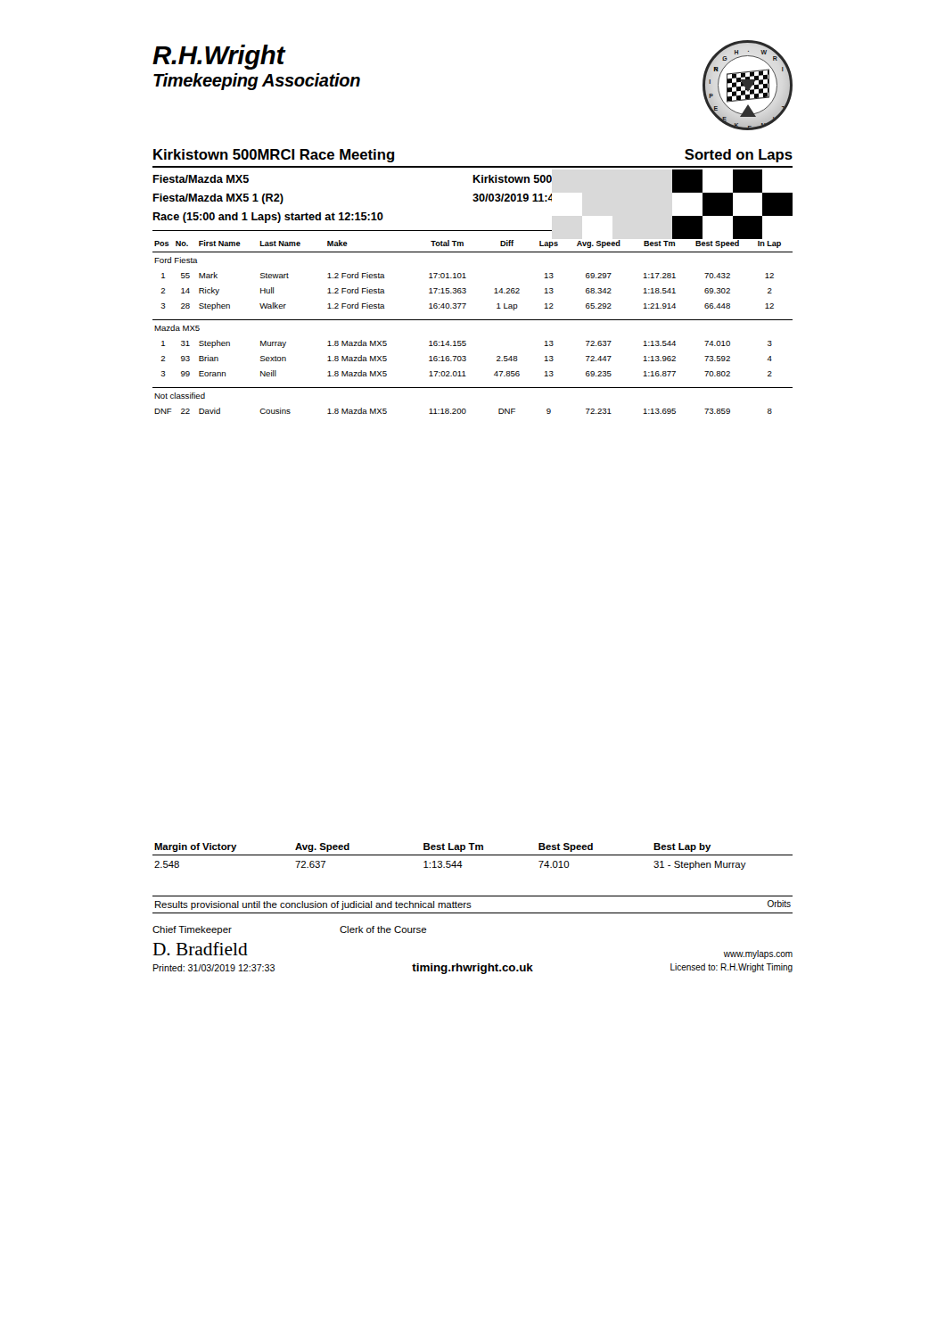R.H.Wright
Timekeeping Association
R . H . W R I T I M E K E E P I N G
Kirkistown 500MRCI Race Meeting
Sorted on Laps
Fiesta/Mazda MX5
Kirkistown 500 MRCI 1.512 miles
Fiesta/Mazda MX5 1 (R2)
30/03/2019 11:40
Race (15:00 and 1 Laps) started at 12:15:10
| Pos | No. | First Name | Last Name | Make | Total Tm | Diff | Laps | Avg. Speed | Best Tm | Best Speed | In Lap |
| --- | --- | --- | --- | --- | --- | --- | --- | --- | --- | --- | --- |
| Ford Fiesta |
| 1 | 55 | Mark | Stewart | 1.2 Ford Fiesta | 17:01.101 | | 13 | 69.297 | 1:17.281 | 70.432 | 12 |
| 2 | 14 | Ricky | Hull | 1.2 Ford Fiesta | 17:15.363 | 14.262 | 13 | 68.342 | 1:18.541 | 69.302 | 2 |
| 3 | 28 | Stephen | Walker | 1.2 Ford Fiesta | 16:40.377 | 1 Lap | 12 | 65.292 | 1:21.914 | 66.448 | 12 |
| Mazda MX5 |
| 1 | 31 | Stephen | Murray | 1.8 Mazda MX5 | 16:14.155 | | 13 | 72.637 | 1:13.544 | 74.010 | 3 |
| 2 | 93 | Brian | Sexton | 1.8 Mazda MX5 | 16:16.703 | 2.548 | 13 | 72.447 | 1:13.962 | 73.592 | 4 |
| 3 | 99 | Eorann | Neill | 1.8 Mazda MX5 | 17:02.011 | 47.856 | 13 | 69.235 | 1:16.877 | 70.802 | 2 |
| Not classified |
| DNF | 22 | David | Cousins | 1.8 Mazda MX5 | 11:18.200 | DNF | 9 | 72.231 | 1:13.695 | 73.859 | 8 |
| Margin of Victory | Avg. Speed | Best Lap Tm | Best Speed | Best Lap by |
| --- | --- | --- | --- | --- |
| 2.548 | 72.637 | 1:13.544 | 74.010 | 31 - Stephen Murray |
Results provisional until the conclusion of judicial and technical matters
Orbits
Chief Timekeeper
Clerk of the Course
D. Bradfield
Printed: 31/03/2019 12:37:33
timing.rhwright.co.uk
www.mylaps.com
Licensed to: R.H.Wright Timing